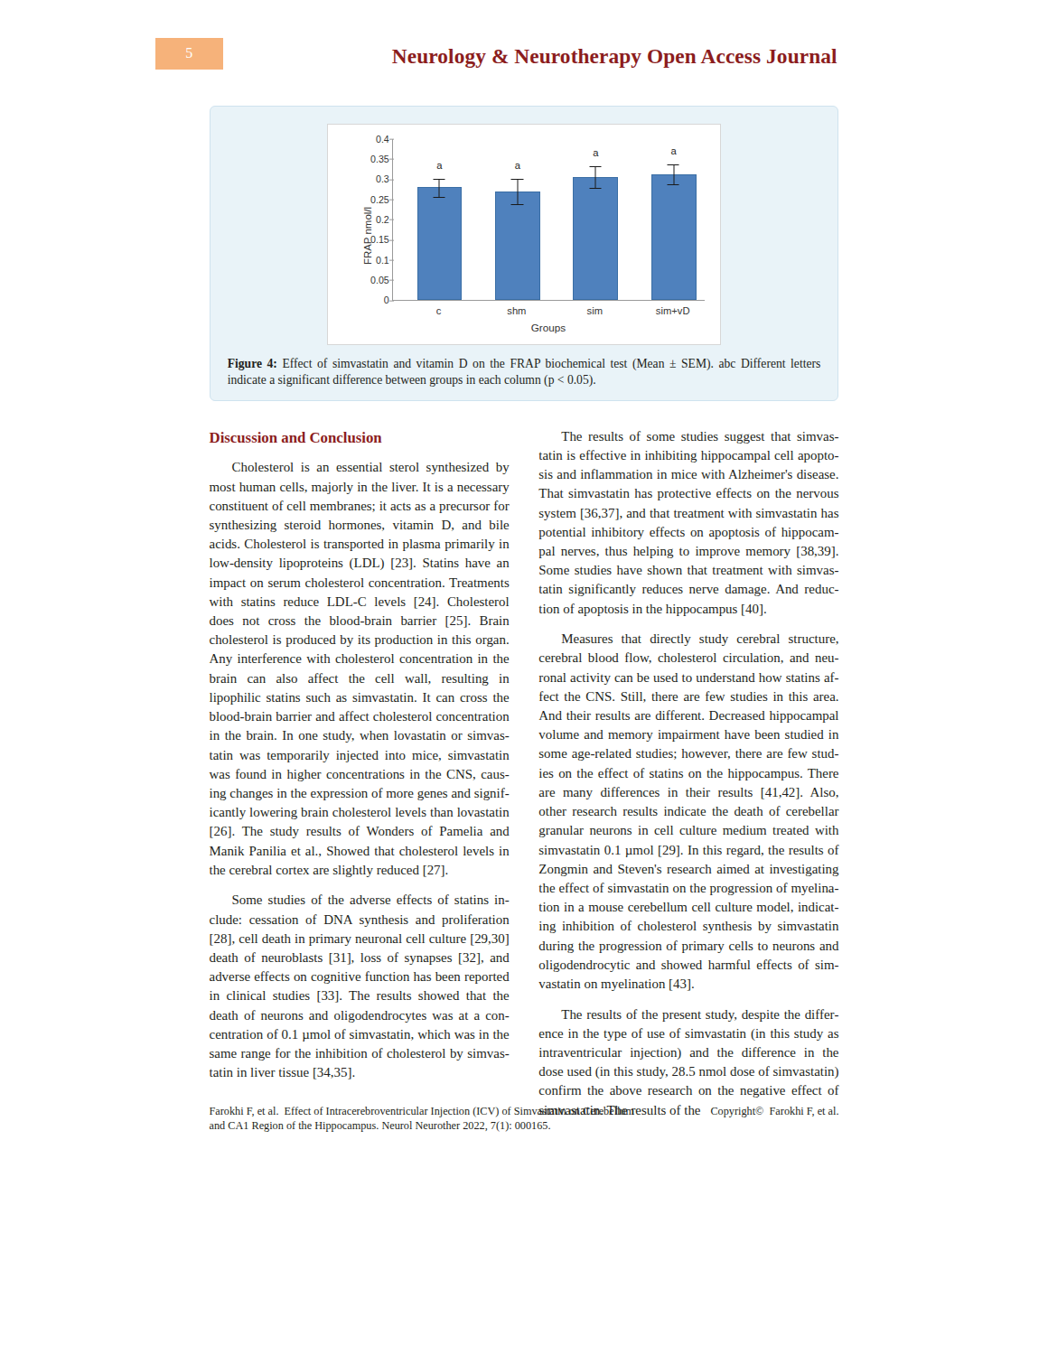5
Neurology & Neurotherapy Open Access Journal
FRAP nmol/l
0.4
0.35
0.3
0.25
0.2
0.15
0.1
0.05
0
a
a
a
a
c
shm
sim
sim+vD
Groups
Figure 4: Effect of simvastatin and vitamin D on the FRAP biochemical test (Mean ± SEM). abc Different letters indicate a significant difference between groups in each column (p < 0.05).
Discussion and Conclusion
Cholesterol is an essential sterol synthesized by most human cells, majorly in the liver. It is a necessary constituent of cell membranes; it acts as a precursor for synthesizing steroid hormones, vitamin D, and bile acids. Cholesterol is transported in plasma primarily in low-density lipoproteins (LDL) [23]. Statins have an impact on serum cholesterol concentration. Treatments with statins reduce LDL-C levels [24]. Cholesterol does not cross the blood-brain barrier [25]. Brain cholesterol is produced by its production in this organ. Any interference with cholesterol concentration in the brain can also affect the cell wall, resulting in lipophilic statins such as simvastatin. It can cross the blood-brain barrier and affect cholesterol concentration in the brain. In one study, when lovastatin or simvastatin was temporarily injected into mice, simvastatin was found in higher concentrations in the CNS, causing changes in the expression of more genes and significantly lowering brain cholesterol levels than lovastatin [26]. The study results of Wonders of Pamelia and Manik Panilia et al., Showed that cholesterol levels in the cerebral cortex are slightly reduced [27].
Some studies of the adverse effects of statins include: cessation of DNA synthesis and proliferation [28], cell death in primary neuronal cell culture [29,30] death of neuroblasts [31], loss of synapses [32], and adverse effects on cognitive function has been reported in clinical studies [33]. The results showed that the death of neurons and oligodendrocytes was at a concentration of 0.1 µmol of simvastatin, which was in the same range for the inhibition of cholesterol by simvastatin in liver tissue [34,35].
The results of some studies suggest that simvastatin is effective in inhibiting hippocampal cell apoptosis and inflammation in mice with Alzheimer's disease. That simvastatin has protective effects on the nervous system [36,37], and that treatment with simvastatin has potential inhibitory effects on apoptosis of hippocampal nerves, thus helping to improve memory [38,39]. Some studies have shown that treatment with simvastatin significantly reduces nerve damage. And reduction of apoptosis in the hippocampus [40].
Measures that directly study cerebral structure, cerebral blood flow, cholesterol circulation, and neuronal activity can be used to understand how statins affect the CNS. Still, there are few studies in this area. And their results are different. Decreased hippocampal volume and memory impairment have been studied in some age-related studies; however, there are few studies on the effect of statins on the hippocampus. There are many differences in their results [41,42]. Also, other research results indicate the death of cerebellar granular neurons in cell culture medium treated with simvastatin 0.1 µmol [29]. In this regard, the results of Zongmin and Steven's research aimed at investigating the effect of simvastatin on the progression of myelination in a mouse cerebellum cell culture model, indicating inhibition of cholesterol synthesis by simvastatin during the progression of primary cells to neurons and oligodendrocytic and showed harmful effects of simvastatin on myelination [43].
The results of the present study, despite the difference in the type of use of simvastatin (in this study as intraventricular injection) and the difference in the dose used (in this study, 28.5 nmol dose of simvastatin) confirm the above research on the negative effect of simvastatin. The results of the
Farokhi F, et al. Effect of Intracerebroventricular Injection (ICV) of Simvastatin on Cerebellum and CA1 Region of the Hippocampus. Neurol Neurother 2022, 7(1): 000165.
Copyright© Farokhi F, et al.